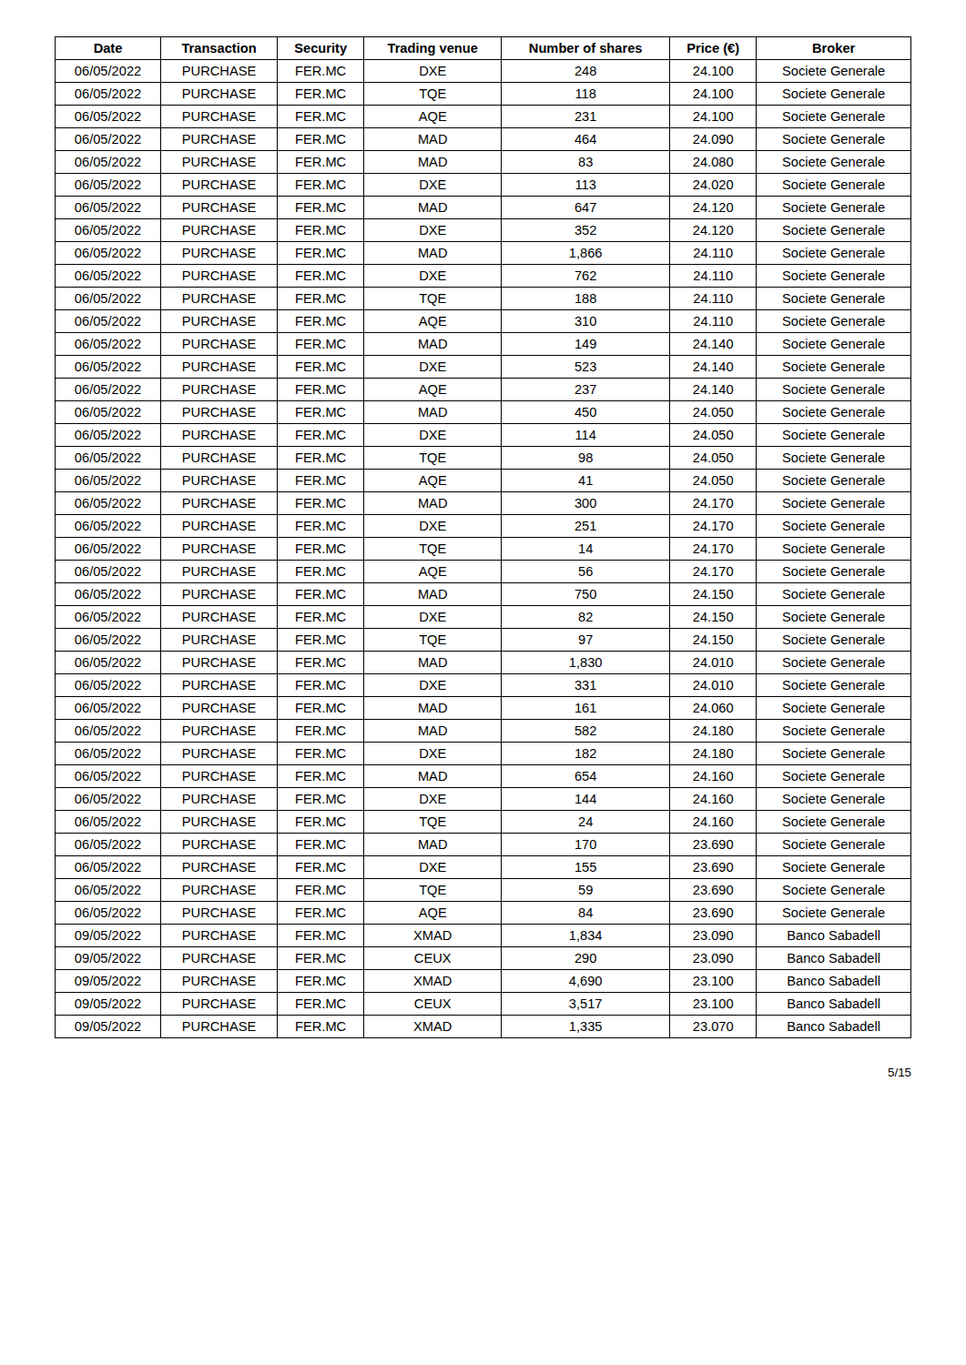| Date | Transaction | Security | Trading venue | Number of shares | Price (€) | Broker |
| --- | --- | --- | --- | --- | --- | --- |
| 06/05/2022 | PURCHASE | FER.MC | DXE | 248 | 24.100 | Societe Generale |
| 06/05/2022 | PURCHASE | FER.MC | TQE | 118 | 24.100 | Societe Generale |
| 06/05/2022 | PURCHASE | FER.MC | AQE | 231 | 24.100 | Societe Generale |
| 06/05/2022 | PURCHASE | FER.MC | MAD | 464 | 24.090 | Societe Generale |
| 06/05/2022 | PURCHASE | FER.MC | MAD | 83 | 24.080 | Societe Generale |
| 06/05/2022 | PURCHASE | FER.MC | DXE | 113 | 24.020 | Societe Generale |
| 06/05/2022 | PURCHASE | FER.MC | MAD | 647 | 24.120 | Societe Generale |
| 06/05/2022 | PURCHASE | FER.MC | DXE | 352 | 24.120 | Societe Generale |
| 06/05/2022 | PURCHASE | FER.MC | MAD | 1,866 | 24.110 | Societe Generale |
| 06/05/2022 | PURCHASE | FER.MC | DXE | 762 | 24.110 | Societe Generale |
| 06/05/2022 | PURCHASE | FER.MC | TQE | 188 | 24.110 | Societe Generale |
| 06/05/2022 | PURCHASE | FER.MC | AQE | 310 | 24.110 | Societe Generale |
| 06/05/2022 | PURCHASE | FER.MC | MAD | 149 | 24.140 | Societe Generale |
| 06/05/2022 | PURCHASE | FER.MC | DXE | 523 | 24.140 | Societe Generale |
| 06/05/2022 | PURCHASE | FER.MC | AQE | 237 | 24.140 | Societe Generale |
| 06/05/2022 | PURCHASE | FER.MC | MAD | 450 | 24.050 | Societe Generale |
| 06/05/2022 | PURCHASE | FER.MC | DXE | 114 | 24.050 | Societe Generale |
| 06/05/2022 | PURCHASE | FER.MC | TQE | 98 | 24.050 | Societe Generale |
| 06/05/2022 | PURCHASE | FER.MC | AQE | 41 | 24.050 | Societe Generale |
| 06/05/2022 | PURCHASE | FER.MC | MAD | 300 | 24.170 | Societe Generale |
| 06/05/2022 | PURCHASE | FER.MC | DXE | 251 | 24.170 | Societe Generale |
| 06/05/2022 | PURCHASE | FER.MC | TQE | 14 | 24.170 | Societe Generale |
| 06/05/2022 | PURCHASE | FER.MC | AQE | 56 | 24.170 | Societe Generale |
| 06/05/2022 | PURCHASE | FER.MC | MAD | 750 | 24.150 | Societe Generale |
| 06/05/2022 | PURCHASE | FER.MC | DXE | 82 | 24.150 | Societe Generale |
| 06/05/2022 | PURCHASE | FER.MC | TQE | 97 | 24.150 | Societe Generale |
| 06/05/2022 | PURCHASE | FER.MC | MAD | 1,830 | 24.010 | Societe Generale |
| 06/05/2022 | PURCHASE | FER.MC | DXE | 331 | 24.010 | Societe Generale |
| 06/05/2022 | PURCHASE | FER.MC | MAD | 161 | 24.060 | Societe Generale |
| 06/05/2022 | PURCHASE | FER.MC | MAD | 582 | 24.180 | Societe Generale |
| 06/05/2022 | PURCHASE | FER.MC | DXE | 182 | 24.180 | Societe Generale |
| 06/05/2022 | PURCHASE | FER.MC | MAD | 654 | 24.160 | Societe Generale |
| 06/05/2022 | PURCHASE | FER.MC | DXE | 144 | 24.160 | Societe Generale |
| 06/05/2022 | PURCHASE | FER.MC | TQE | 24 | 24.160 | Societe Generale |
| 06/05/2022 | PURCHASE | FER.MC | MAD | 170 | 23.690 | Societe Generale |
| 06/05/2022 | PURCHASE | FER.MC | DXE | 155 | 23.690 | Societe Generale |
| 06/05/2022 | PURCHASE | FER.MC | TQE | 59 | 23.690 | Societe Generale |
| 06/05/2022 | PURCHASE | FER.MC | AQE | 84 | 23.690 | Societe Generale |
| 09/05/2022 | PURCHASE | FER.MC | XMAD | 1,834 | 23.090 | Banco Sabadell |
| 09/05/2022 | PURCHASE | FER.MC | CEUX | 290 | 23.090 | Banco Sabadell |
| 09/05/2022 | PURCHASE | FER.MC | XMAD | 4,690 | 23.100 | Banco Sabadell |
| 09/05/2022 | PURCHASE | FER.MC | CEUX | 3,517 | 23.100 | Banco Sabadell |
| 09/05/2022 | PURCHASE | FER.MC | XMAD | 1,335 | 23.070 | Banco Sabadell |
5/15